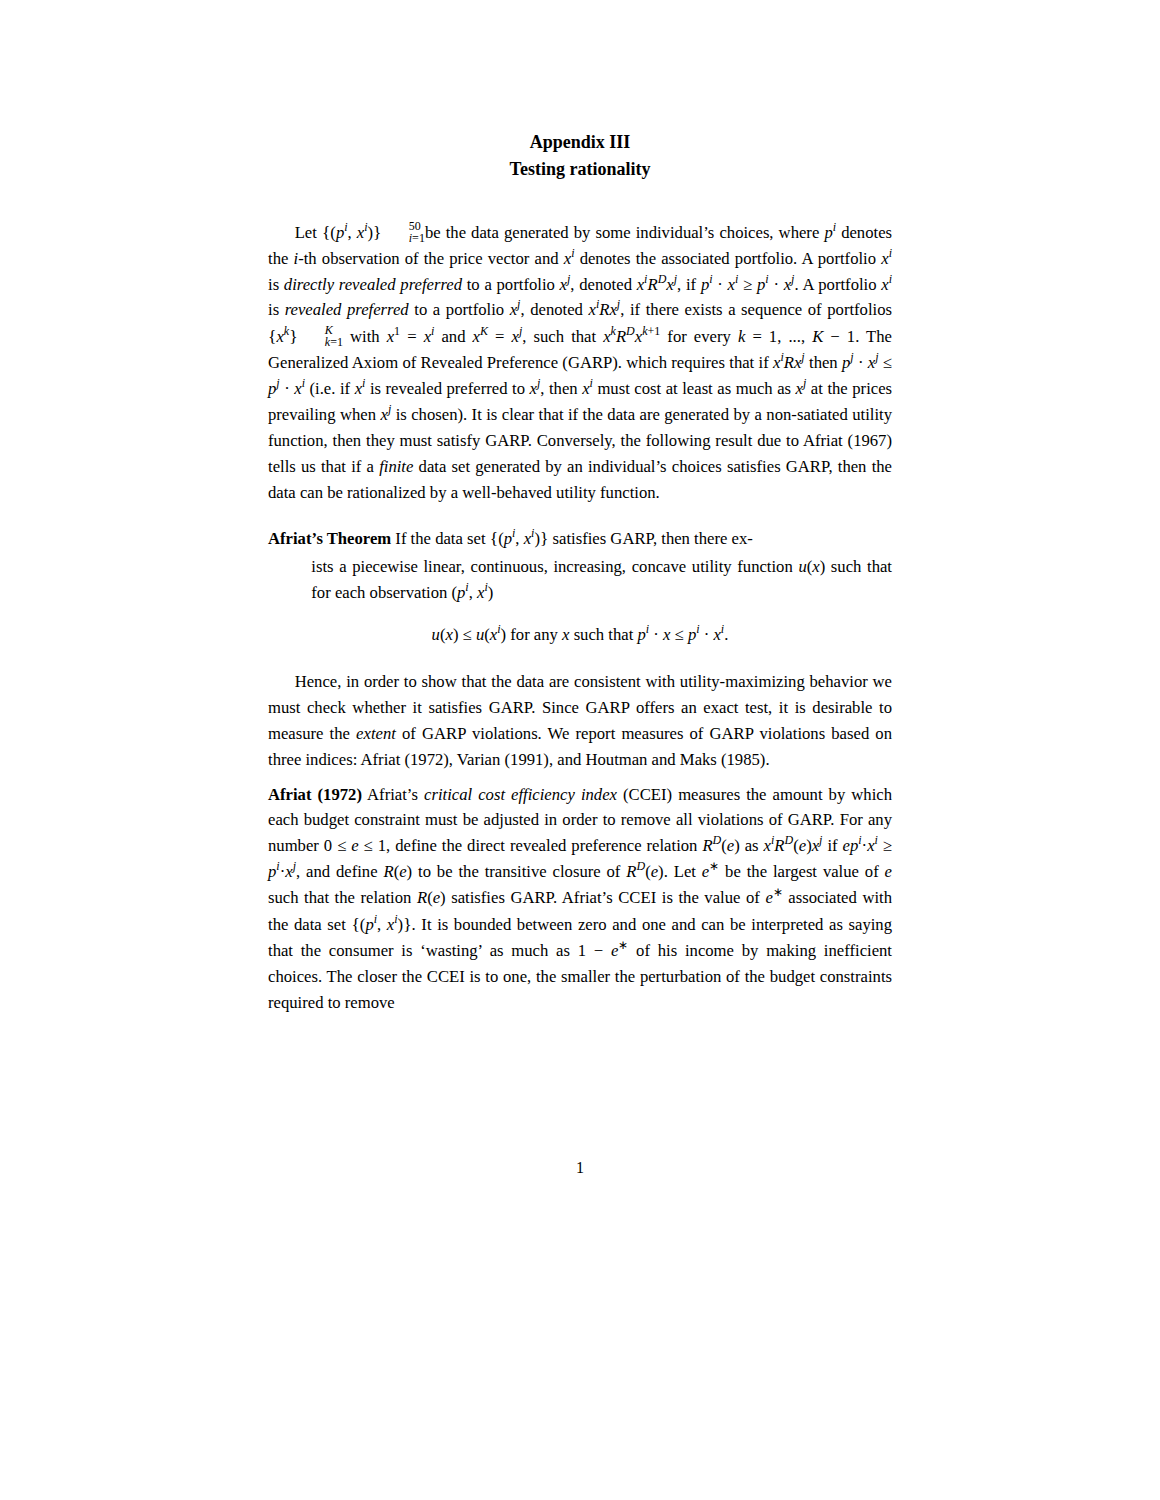Appendix III
Testing rationality
Let {(pi, xi)}50 i=1be the data generated by some individual’s choices, where pi denotes the i-th observation of the price vector and xi denotes the associated portfolio. A portfolio xi is directly revealed preferred to a portfolio xj, denoted xiRDxj, if pi · xi ≥ pi · xj. A portfolio xi is revealed preferred to a portfolio xj, denoted xiRxj, if there exists a sequence of portfolios {xk}Kk=1 with x1 = xi and xK = xj, such that xkRDxk+1 for every k = 1, ..., K − 1. The Generalized Axiom of Revealed Preference (GARP). which requires that if xiRxj then pj · xj ≤ pj · xi (i.e. if xi is revealed preferred to xj, then xi must cost at least as much as xj at the prices prevailing when xj is chosen). It is clear that if the data are generated by a non-satiated utility function, then they must satisfy GARP. Conversely, the following result due to Afriat (1967) tells us that if a finite data set generated by an individual’s choices satisfies GARP, then the data can be rationalized by a well-behaved utility function.
Afriat’s Theorem If the data set {(pi, xi)} satisfies GARP, then there ex- ists a piecewise linear, continuous, increasing, concave utility function u(x) such that for each observation (pi, xi)
u(x) ≤ u(xi) for any x such that pi · x ≤ pi · xi.
Hence, in order to show that the data are consistent with utility-maximizing behavior we must check whether it satisfies GARP. Since GARP offers an exact test, it is desirable to measure the extent of GARP violations. We report measures of GARP violations based on three indices: Afriat (1972), Varian (1991), and Houtman and Maks (1985).
Afriat (1972) Afriat’s critical cost efficiency index (CCEI) measures the amount by which each budget constraint must be adjusted in order to remove all violations of GARP. For any number 0 ≤ e ≤ 1, define the direct revealed preference relation RD(e) as xiRD(e)xj if epi·xi ≥ pi·xj, and define R(e) to be the transitive closure of RD(e). Let e∗ be the largest value of e such that the relation R(e) satisfies GARP. Afriat’s CCEI is the value of e∗ associated with the data set {(pi, xi)}. It is bounded between zero and one and can be interpreted as saying that the consumer is ‘wasting’ as much as 1 − e∗ of his income by making inefficient choices. The closer the CCEI is to one, the smaller the perturbation of the budget constraints required to remove
1